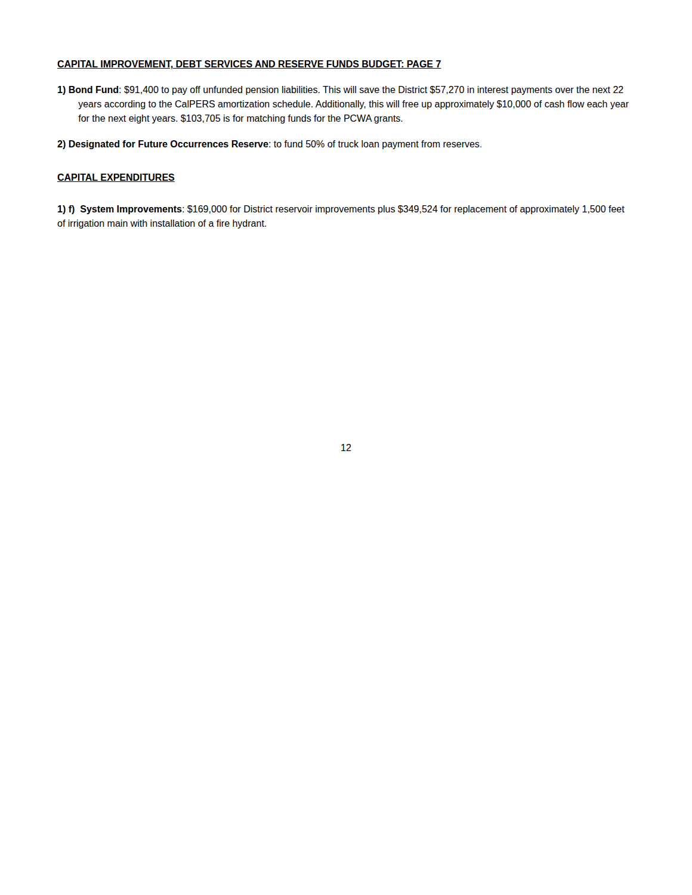CAPITAL IMPROVEMENT, DEBT SERVICES AND RESERVE FUNDS BUDGET: PAGE 7
1) Bond Fund: $91,400 to pay off unfunded pension liabilities. This will save the District $57,270 in interest payments over the next 22 years according to the CalPERS amortization schedule. Additionally, this will free up approximately $10,000 of cash flow each year for the next eight years. $103,705 is for matching funds for the PCWA grants.
2) Designated for Future Occurrences Reserve: to fund 50% of truck loan payment from reserves.
CAPITAL EXPENDITURES
1) f) System Improvements: $169,000 for District reservoir improvements plus $349,524 for replacement of approximately 1,500 feet of irrigation main with installation of a fire hydrant.
12